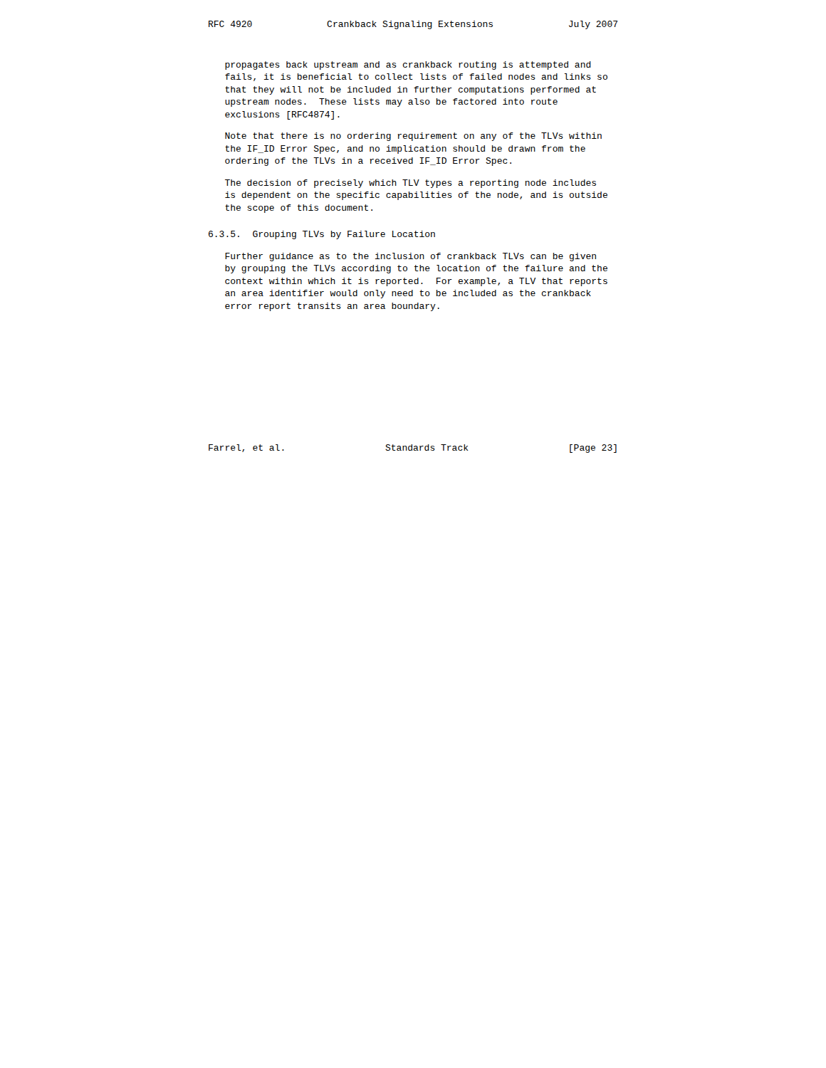RFC 4920 Crankback Signaling Extensions July 2007
propagates back upstream and as crankback routing is attempted and fails, it is beneficial to collect lists of failed nodes and links so that they will not be included in further computations performed at upstream nodes. These lists may also be factored into route exclusions [RFC4874].
Note that there is no ordering requirement on any of the TLVs within the IF_ID Error Spec, and no implication should be drawn from the ordering of the TLVs in a received IF_ID Error Spec.
The decision of precisely which TLV types a reporting node includes is dependent on the specific capabilities of the node, and is outside the scope of this document.
6.3.5. Grouping TLVs by Failure Location
Further guidance as to the inclusion of crankback TLVs can be given by grouping the TLVs according to the location of the failure and the context within which it is reported. For example, a TLV that reports an area identifier would only need to be included as the crankback error report transits an area boundary.
Farrel, et al. Standards Track [Page 23]